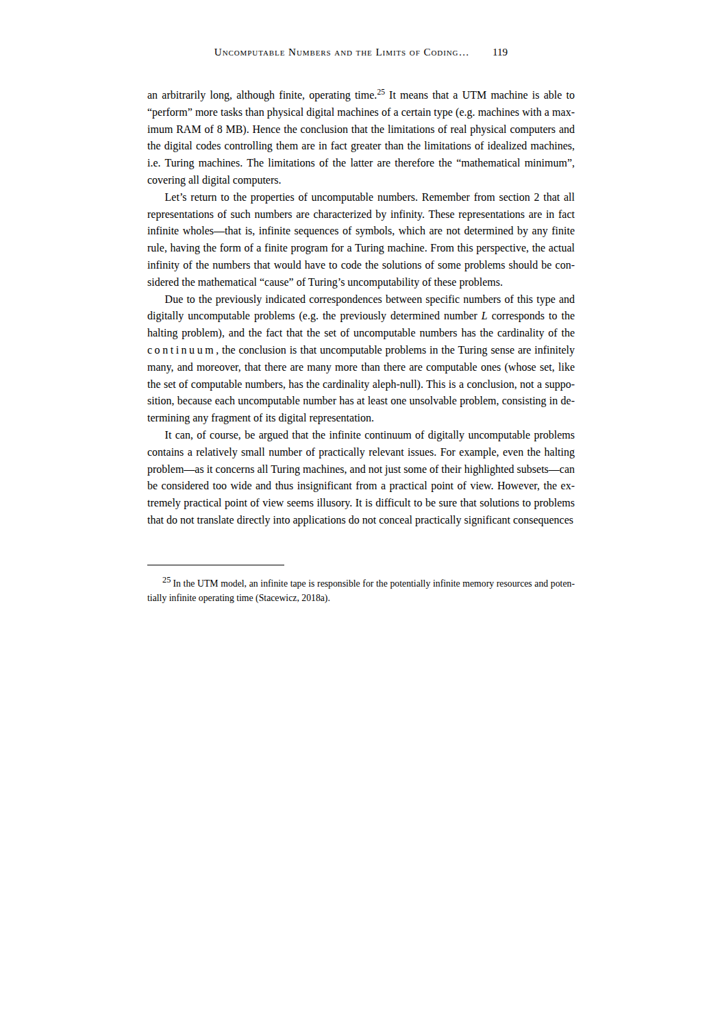Uncomputable Numbers and the Limits of Coding…119
an arbitrarily long, although finite, operating time.25 It means that a UTM machine is able to “perform” more tasks than physical digital machines of a certain type (e.g. machines with a maximum RAM of 8 MB). Hence the conclusion that the limitations of real physical computers and the digital codes controlling them are in fact greater than the limitations of idealized machines, i.e. Turing machines. The limitations of the latter are therefore the “mathematical minimum”, covering all digital computers.
Let’s return to the properties of uncomputable numbers. Remember from section 2 that all representations of such numbers are characterized by infinity. These representations are in fact infinite wholes—that is, infinite sequences of symbols, which are not determined by any finite rule, having the form of a finite program for a Turing machine. From this perspective, the actual infinity of the numbers that would have to code the solutions of some problems should be considered the mathematical “cause” of Turing’s uncomputability of these problems.
Due to the previously indicated correspondences between specific numbers of this type and digitally uncomputable problems (e.g. the previously determined number L corresponds to the halting problem), and the fact that the set of uncomputable numbers has the cardinality of the continuum, the conclusion is that uncomputable problems in the Turing sense are infinitely many, and moreover, that there are many more than there are computable ones (whose set, like the set of computable numbers, has the cardinality aleph-null). This is a conclusion, not a supposition, because each uncomputable number has at least one unsolvable problem, consisting in determining any fragment of its digital representation.
It can, of course, be argued that the infinite continuum of digitally uncomputable problems contains a relatively small number of practically relevant issues. For example, even the halting problem—as it concerns all Turing machines, and not just some of their highlighted subsets—can be considered too wide and thus insignificant from a practical point of view. However, the extremely practical point of view seems illusory. It is difficult to be sure that solutions to problems that do not translate directly into applications do not conceal practically significant consequences
25 In the UTM model, an infinite tape is responsible for the potentially infinite memory resources and potentially infinite operating time (Stacewicz, 2018a).